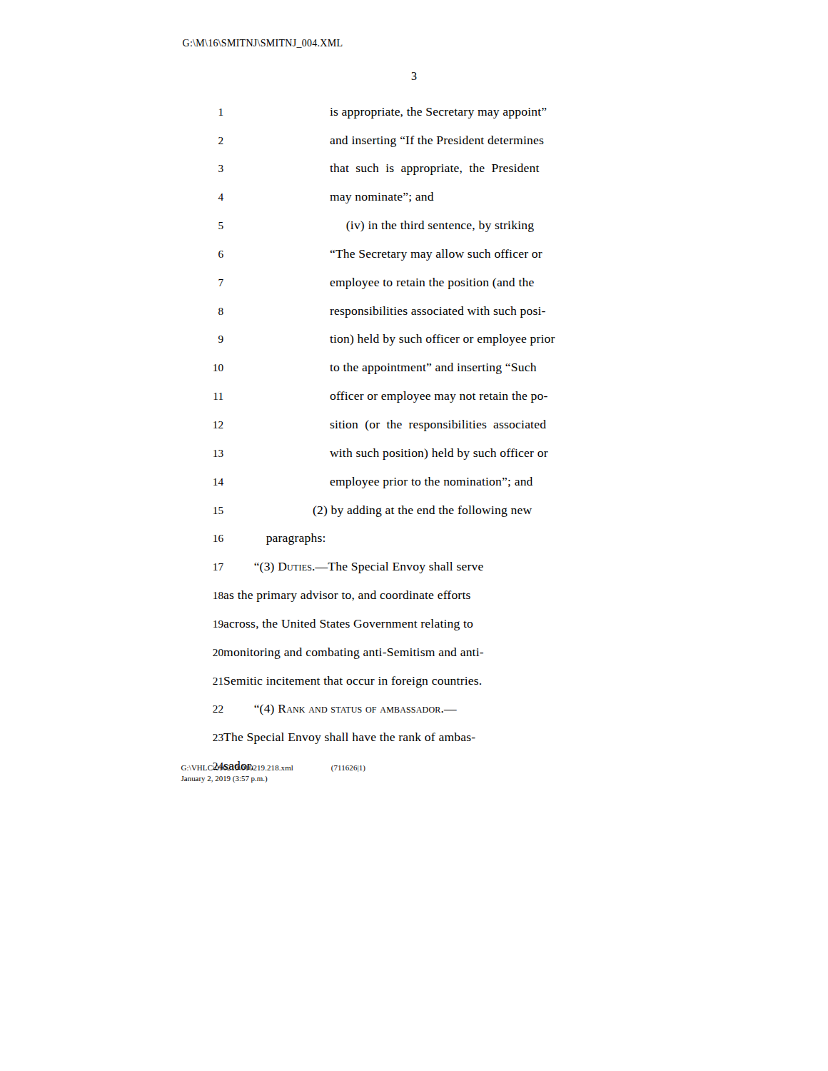G:\M\16\SMITNJ\SMITNJ_004.XML
3
| 1 | is appropriate, the Secretary may appoint” |
| 2 | and inserting “If the President determines |
| 3 | that such is appropriate, the President |
| 4 | may nominate”; and |
| 5 | (iv) in the third sentence, by striking |
| 6 | “The Secretary may allow such officer or |
| 7 | employee to retain the position (and the |
| 8 | responsibilities associated with such posi- |
| 9 | tion) held by such officer or employee prior |
| 10 | to the appointment” and inserting “Such |
| 11 | officer or employee may not retain the po- |
| 12 | sition (or the responsibilities associated |
| 13 | with such position) held by such officer or |
| 14 | employee prior to the nomination”; and |
| 15 | (2) by adding at the end the following new |
| 16 | paragraphs: |
| 17 | “(3) Duties. —The Special Envoy shall serve |
| 18 | as the primary advisor to, and coordinate efforts |
| 19 | across, the United States Government relating to |
| 20 | monitoring and combating anti-Semitism and anti- |
| 21 | Semitic incitement that occur in foreign countries. |
| 22 | “(4) Rank and status of ambassador. — |
| 23 | The Special Envoy shall have the rank of ambas- |
| 24 | sador. |
G:\VHLC\010219\010219.218.xml(711626|1)
January 2, 2019 (3:57 p.m.)